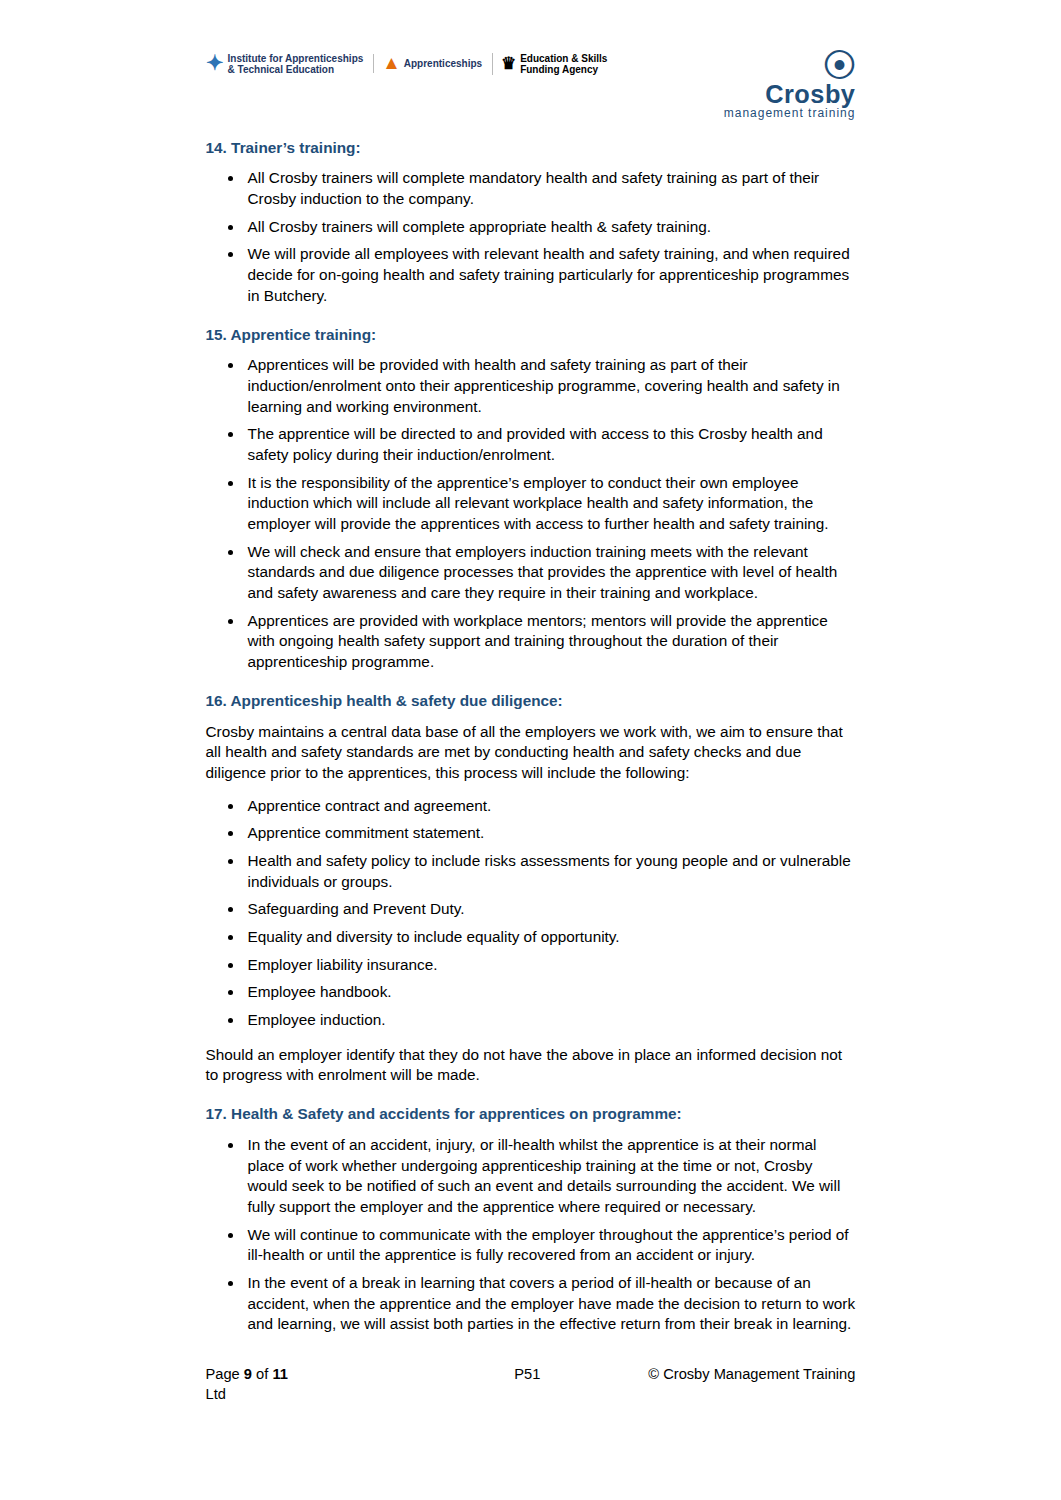✦Institute for Apprenticeships
& Technical Education ▲Apprenticeships ♛Education & Skills
Funding Agency
⦿
Crosby
management training
14. Trainer’s training:
All Crosby trainers will complete mandatory health and safety training as part of their Crosby induction to the company.
All Crosby trainers will complete appropriate health & safety training.
We will provide all employees with relevant health and safety training, and when required decide for on-going health and safety training particularly for apprenticeship programmes in Butchery.
15. Apprentice training:
Apprentices will be provided with health and safety training as part of their induction/enrolment onto their apprenticeship programme, covering health and safety in learning and working environment.
The apprentice will be directed to and provided with access to this Crosby health and safety policy during their induction/enrolment.
It is the responsibility of the apprentice’s employer to conduct their own employee induction which will include all relevant workplace health and safety information, the employer will provide the apprentices with access to further health and safety training.
We will check and ensure that employers induction training meets with the relevant standards and due diligence processes that provides the apprentice with level of health and safety awareness and care they require in their training and workplace.
Apprentices are provided with workplace mentors; mentors will provide the apprentice with ongoing health safety support and training throughout the duration of their apprenticeship programme.
16. Apprenticeship health & safety due diligence:
Crosby maintains a central data base of all the employers we work with, we aim to ensure that all health and safety standards are met by conducting health and safety checks and due diligence prior to the apprentices, this process will include the following:
Apprentice contract and agreement.
Apprentice commitment statement.
Health and safety policy to include risks assessments for young people and or vulnerable individuals or groups.
Safeguarding and Prevent Duty.
Equality and diversity to include equality of opportunity.
Employer liability insurance.
Employee handbook.
Employee induction.
Should an employer identify that they do not have the above in place an informed decision not to progress with enrolment will be made.
17. Health & Safety and accidents for apprentices on programme:
In the event of an accident, injury, or ill-health whilst the apprentice is at their normal place of work whether undergoing apprenticeship training at the time or not, Crosby would seek to be notified of such an event and details surrounding the accident. We will fully support the employer and the apprentice where required or necessary.
We will continue to communicate with the employer throughout the apprentice’s period of ill-health or until the apprentice is fully recovered from an accident or injury.
In the event of a break in learning that covers a period of ill-health or because of an accident, when the apprentice and the employer have made the decision to return to work and learning, we will assist both parties in the effective return from their break in learning.
Page 9 of 11 Ltd
P51
© Crosby Management Training